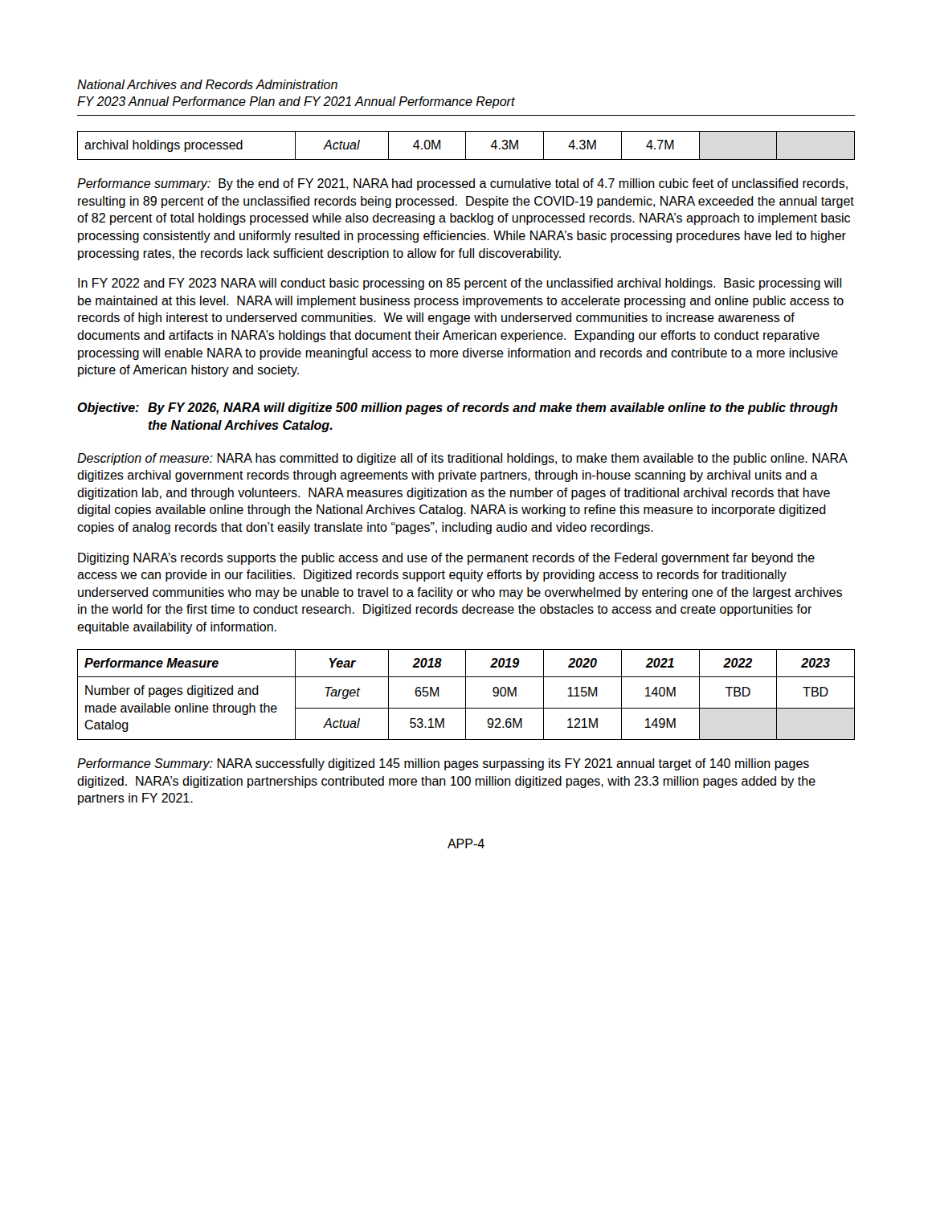National Archives and Records Administration
FY 2023 Annual Performance Plan and FY 2021 Annual Performance Report
| archival holdings processed | Actual | 4.0M | 4.3M | 4.3M | 4.7M | | |
Performance summary: By the end of FY 2021, NARA had processed a cumulative total of 4.7 million cubic feet of unclassified records, resulting in 89 percent of the unclassified records being processed. Despite the COVID-19 pandemic, NARA exceeded the annual target of 82 percent of total holdings processed while also decreasing a backlog of unprocessed records. NARA’s approach to implement basic processing consistently and uniformly resulted in processing efficiencies. While NARA’s basic processing procedures have led to higher processing rates, the records lack sufficient description to allow for full discoverability.
In FY 2022 and FY 2023 NARA will conduct basic processing on 85 percent of the unclassified archival holdings. Basic processing will be maintained at this level. NARA will implement business process improvements to accelerate processing and online public access to records of high interest to underserved communities. We will engage with underserved communities to increase awareness of documents and artifacts in NARA’s holdings that document their American experience. Expanding our efforts to conduct reparative processing will enable NARA to provide meaningful access to more diverse information and records and contribute to a more inclusive picture of American history and society.
Objective: By FY 2026, NARA will digitize 500 million pages of records and make them available online to the public through the National Archives Catalog.
Description of measure: NARA has committed to digitize all of its traditional holdings, to make them available to the public online. NARA digitizes archival government records through agreements with private partners, through in-house scanning by archival units and a digitization lab, and through volunteers. NARA measures digitization as the number of pages of traditional archival records that have digital copies available online through the National Archives Catalog. NARA is working to refine this measure to incorporate digitized copies of analog records that don’t easily translate into “pages”, including audio and video recordings.
Digitizing NARA’s records supports the public access and use of the permanent records of the Federal government far beyond the access we can provide in our facilities. Digitized records support equity efforts by providing access to records for traditionally underserved communities who may be unable to travel to a facility or who may be overwhelmed by entering one of the largest archives in the world for the first time to conduct research. Digitized records decrease the obstacles to access and create opportunities for equitable availability of information.
| Performance Measure | Year | 2018 | 2019 | 2020 | 2021 | 2022 | 2023 |
| --- | --- | --- | --- | --- | --- | --- | --- |
| Number of pages digitized and made available online through the Catalog | Target | 65M | 90M | 115M | 140M | TBD | TBD |
| Actual | 53.1M | 92.6M | 121M | 149M | | |
Performance Summary: NARA successfully digitized 145 million pages surpassing its FY 2021 annual target of 140 million pages digitized. NARA’s digitization partnerships contributed more than 100 million digitized pages, with 23.3 million pages added by the partners in FY 2021.
APP-4